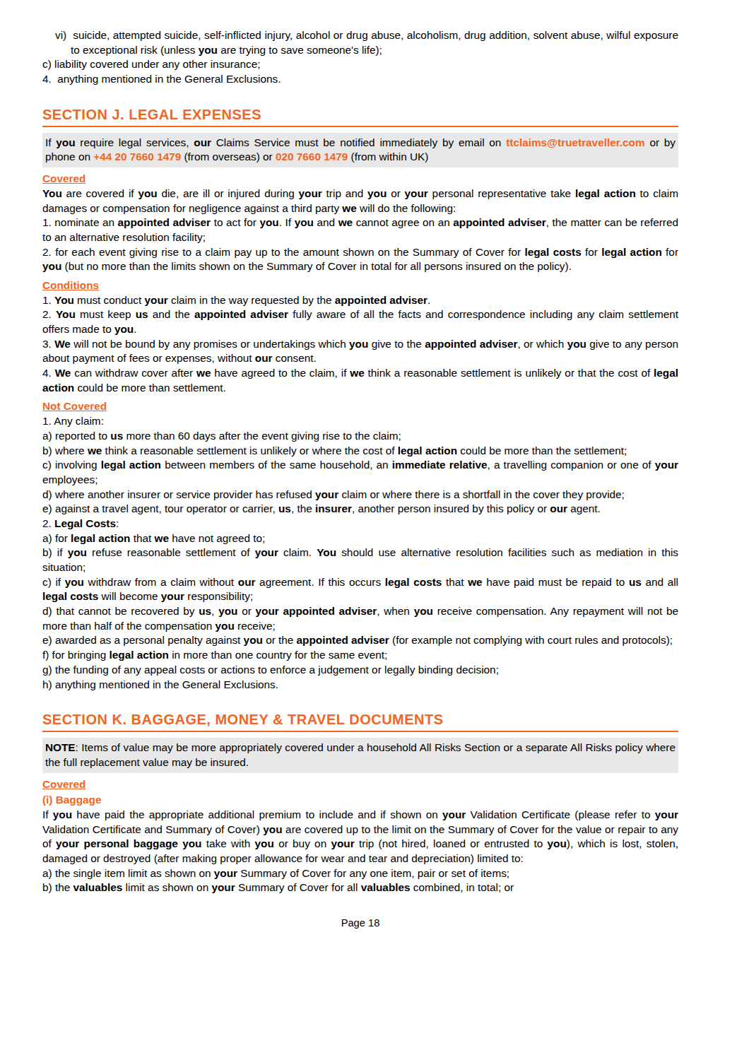vi) suicide, attempted suicide, self-inflicted injury, alcohol or drug abuse, alcoholism, drug addition, solvent abuse, wilful exposure to exceptional risk (unless you are trying to save someone's life);
c) liability covered under any other insurance;
4. anything mentioned in the General Exclusions.
SECTION J. LEGAL EXPENSES
If you require legal services, our Claims Service must be notified immediately by email on ttclaims@truetraveller.com or by phone on +44 20 7660 1479 (from overseas) or 020 7660 1479 (from within UK)
Covered
You are covered if you die, are ill or injured during your trip and you or your personal representative take legal action to claim damages or compensation for negligence against a third party we will do the following:
1. nominate an appointed adviser to act for you. If you and we cannot agree on an appointed adviser, the matter can be referred to an alternative resolution facility;
2. for each event giving rise to a claim pay up to the amount shown on the Summary of Cover for legal costs for legal action for you (but no more than the limits shown on the Summary of Cover in total for all persons insured on the policy).
Conditions
1. You must conduct your claim in the way requested by the appointed adviser.
2. You must keep us and the appointed adviser fully aware of all the facts and correspondence including any claim settlement offers made to you.
3. We will not be bound by any promises or undertakings which you give to the appointed adviser, or which you give to any person about payment of fees or expenses, without our consent.
4. We can withdraw cover after we have agreed to the claim, if we think a reasonable settlement is unlikely or that the cost of legal action could be more than settlement.
Not Covered
1. Any claim:
a) reported to us more than 60 days after the event giving rise to the claim;
b) where we think a reasonable settlement is unlikely or where the cost of legal action could be more than the settlement;
c) involving legal action between members of the same household, an immediate relative, a travelling companion or one of your employees;
d) where another insurer or service provider has refused your claim or where there is a shortfall in the cover they provide;
e) against a travel agent, tour operator or carrier, us, the insurer, another person insured by this policy or our agent.
2. Legal Costs:
a) for legal action that we have not agreed to;
b) if you refuse reasonable settlement of your claim. You should use alternative resolution facilities such as mediation in this situation;
c) if you withdraw from a claim without our agreement. If this occurs legal costs that we have paid must be repaid to us and all legal costs will become your responsibility;
d) that cannot be recovered by us, you or your appointed adviser, when you receive compensation. Any repayment will not be more than half of the compensation you receive;
e) awarded as a personal penalty against you or the appointed adviser (for example not complying with court rules and protocols);
f) for bringing legal action in more than one country for the same event;
g) the funding of any appeal costs or actions to enforce a judgement or legally binding decision;
h) anything mentioned in the General Exclusions.
SECTION K. BAGGAGE, MONEY & TRAVEL DOCUMENTS
NOTE: Items of value may be more appropriately covered under a household All Risks Section or a separate All Risks policy where the full replacement value may be insured.
Covered
(i) Baggage
If you have paid the appropriate additional premium to include and if shown on your Validation Certificate (please refer to your Validation Certificate and Summary of Cover) you are covered up to the limit on the Summary of Cover for the value or repair to any of your personal baggage you take with you or buy on your trip (not hired, loaned or entrusted to you), which is lost, stolen, damaged or destroyed (after making proper allowance for wear and tear and depreciation) limited to:
a) the single item limit as shown on your Summary of Cover for any one item, pair or set of items;
b) the valuables limit as shown on your Summary of Cover for all valuables combined, in total; or
Page 18